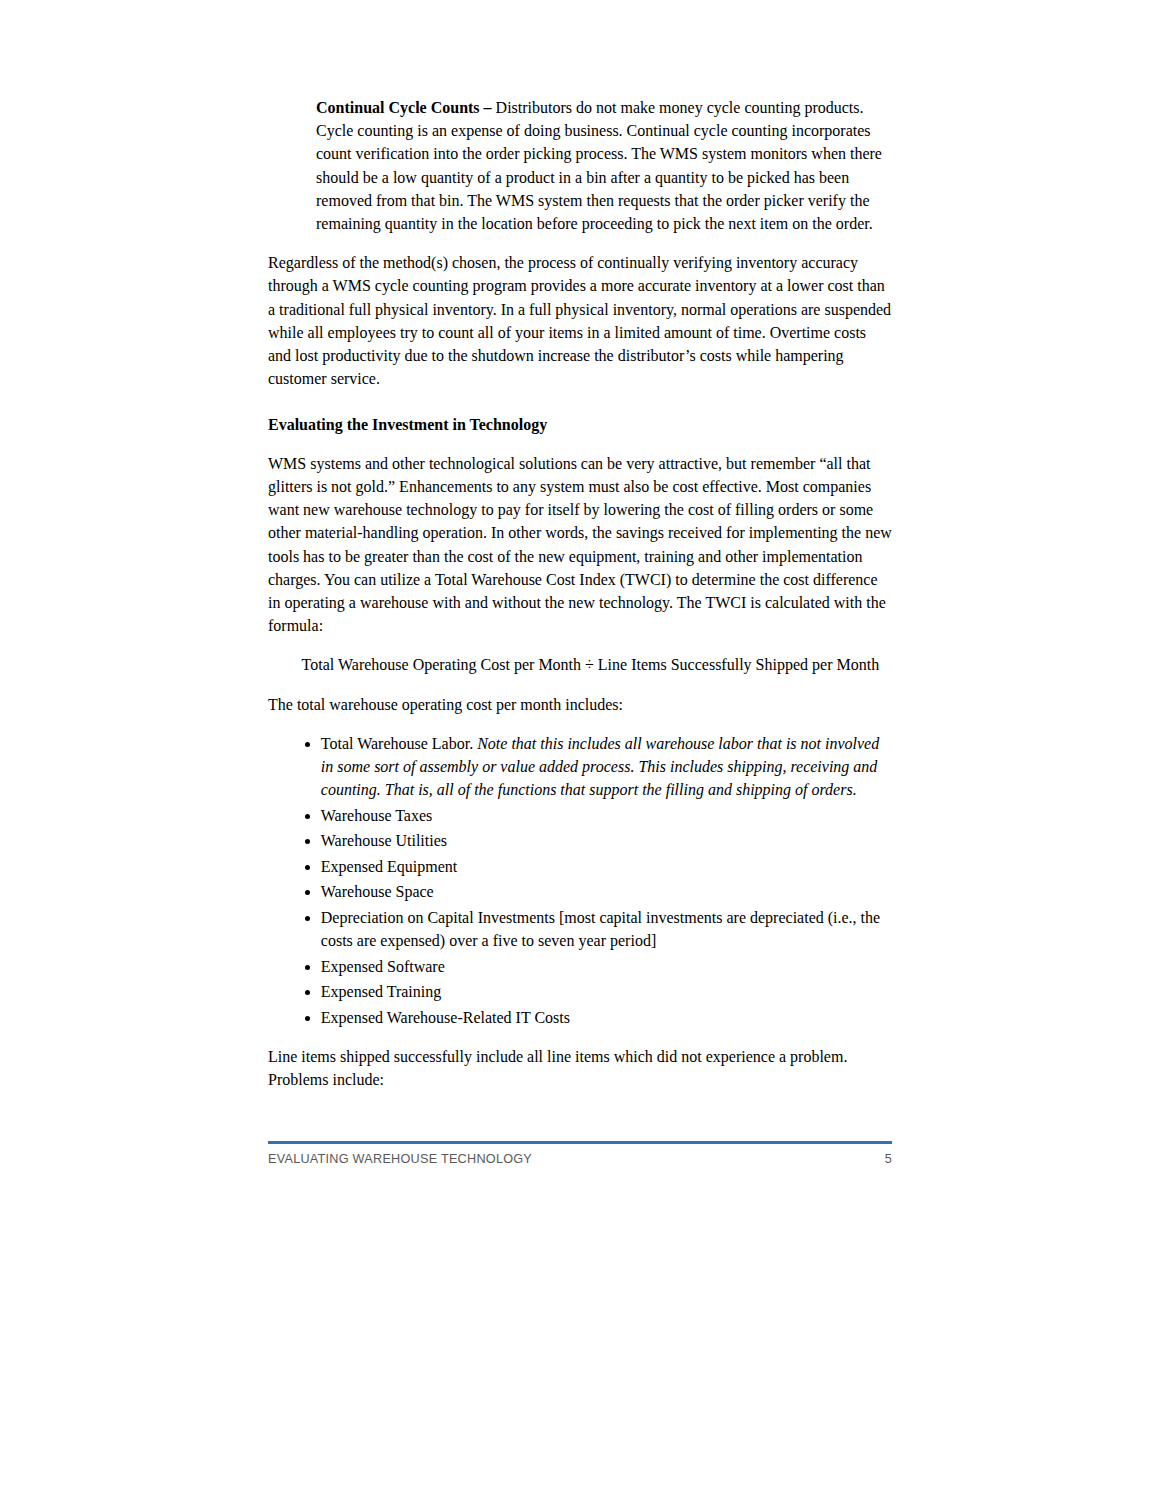Continual Cycle Counts – Distributors do not make money cycle counting products. Cycle counting is an expense of doing business. Continual cycle counting incorporates count verification into the order picking process. The WMS system monitors when there should be a low quantity of a product in a bin after a quantity to be picked has been removed from that bin. The WMS system then requests that the order picker verify the remaining quantity in the location before proceeding to pick the next item on the order.
Regardless of the method(s) chosen, the process of continually verifying inventory accuracy through a WMS cycle counting program provides a more accurate inventory at a lower cost than a traditional full physical inventory. In a full physical inventory, normal operations are suspended while all employees try to count all of your items in a limited amount of time. Overtime costs and lost productivity due to the shutdown increase the distributor’s costs while hampering customer service.
Evaluating the Investment in Technology
WMS systems and other technological solutions can be very attractive, but remember “all that glitters is not gold.” Enhancements to any system must also be cost effective. Most companies want new warehouse technology to pay for itself by lowering the cost of filling orders or some other material-handling operation. In other words, the savings received for implementing the new tools has to be greater than the cost of the new equipment, training and other implementation charges. You can utilize a Total Warehouse Cost Index (TWCI) to determine the cost difference in operating a warehouse with and without the new technology. The TWCI is calculated with the formula:
Total Warehouse Operating Cost per Month ÷ Line Items Successfully Shipped per Month
The total warehouse operating cost per month includes:
Total Warehouse Labor. Note that this includes all warehouse labor that is not involved in some sort of assembly or value added process. This includes shipping, receiving and counting. That is, all of the functions that support the filling and shipping of orders.
Warehouse Taxes
Warehouse Utilities
Expensed Equipment
Warehouse Space
Depreciation on Capital Investments [most capital investments are depreciated (i.e., the costs are expensed) over a five to seven year period]
Expensed Software
Expensed Training
Expensed Warehouse-Related IT Costs
Line items shipped successfully include all line items which did not experience a problem. Problems include:
EVALUATING WAREHOUSE TECHNOLOGY 5